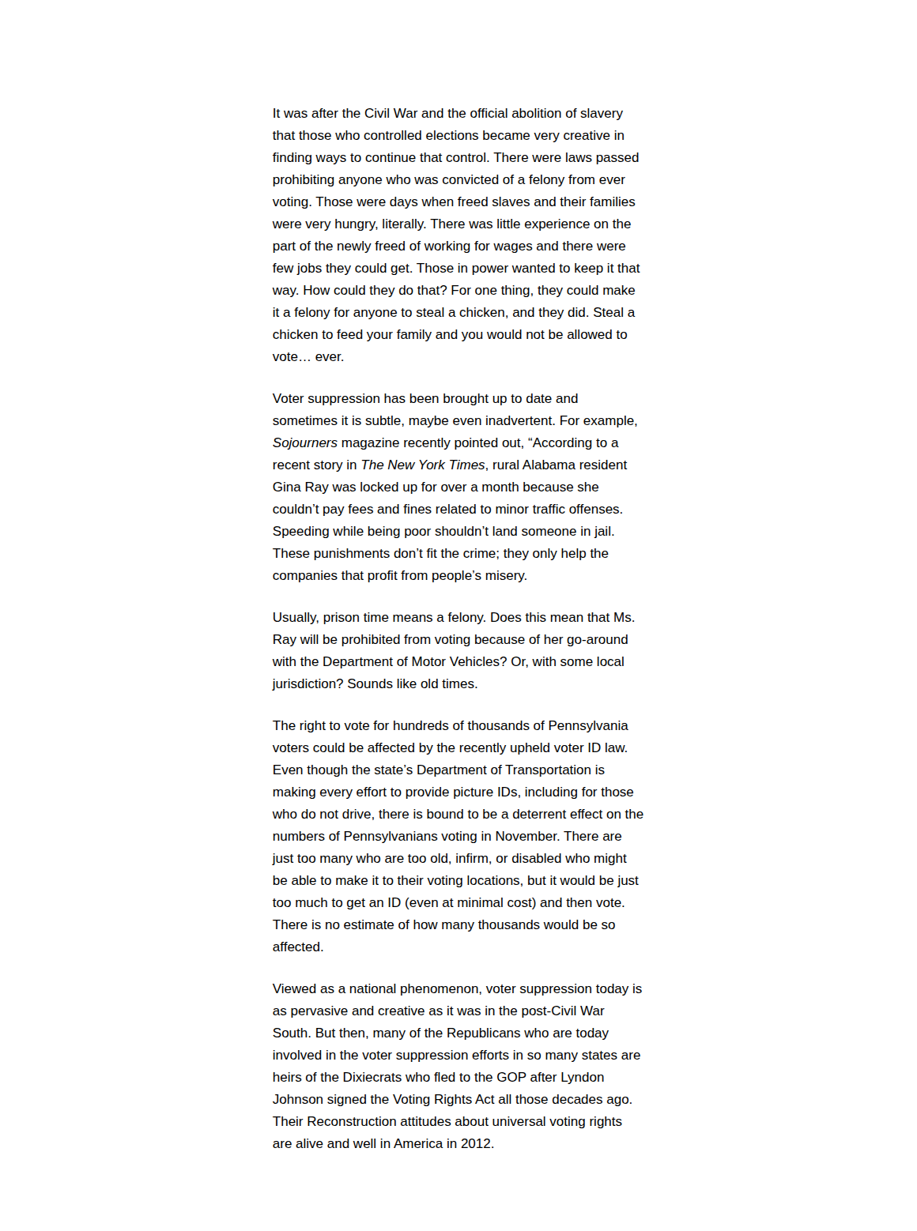It was after the Civil War and the official abolition of slavery that those who controlled elections became very creative in finding ways to continue that control. There were laws passed prohibiting anyone who was convicted of a felony from ever voting. Those were days when freed slaves and their families were very hungry, literally. There was little experience on the part of the newly freed of working for wages and there were few jobs they could get. Those in power wanted to keep it that way. How could they do that? For one thing, they could make it a felony for anyone to steal a chicken, and they did. Steal a chicken to feed your family and you would not be allowed to vote… ever.
Voter suppression has been brought up to date and sometimes it is subtle, maybe even inadvertent. For example, Sojourners magazine recently pointed out, “According to a recent story in The New York Times, rural Alabama resident Gina Ray was locked up for over a month because she couldn’t pay fees and fines related to minor traffic offenses. Speeding while being poor shouldn’t land someone in jail. These punishments don’t fit the crime; they only help the companies that profit from people’s misery.
Usually, prison time means a felony. Does this mean that Ms. Ray will be prohibited from voting because of her go-around with the Department of Motor Vehicles? Or, with some local jurisdiction? Sounds like old times.
The right to vote for hundreds of thousands of Pennsylvania voters could be affected by the recently upheld voter ID law. Even though the state’s Department of Transportation is making every effort to provide picture IDs, including for those who do not drive, there is bound to be a deterrent effect on the numbers of Pennsylvanians voting in November. There are just too many who are too old, infirm, or disabled who might be able to make it to their voting locations, but it would be just too much to get an ID (even at minimal cost) and then vote. There is no estimate of how many thousands would be so affected.
Viewed as a national phenomenon, voter suppression today is as pervasive and creative as it was in the post-Civil War South. But then, many of the Republicans who are today involved in the voter suppression efforts in so many states are heirs of the Dixiecrats who fled to the GOP after Lyndon Johnson signed the Voting Rights Act all those decades ago. Their Reconstruction attitudes about universal voting rights are alive and well in America in 2012.